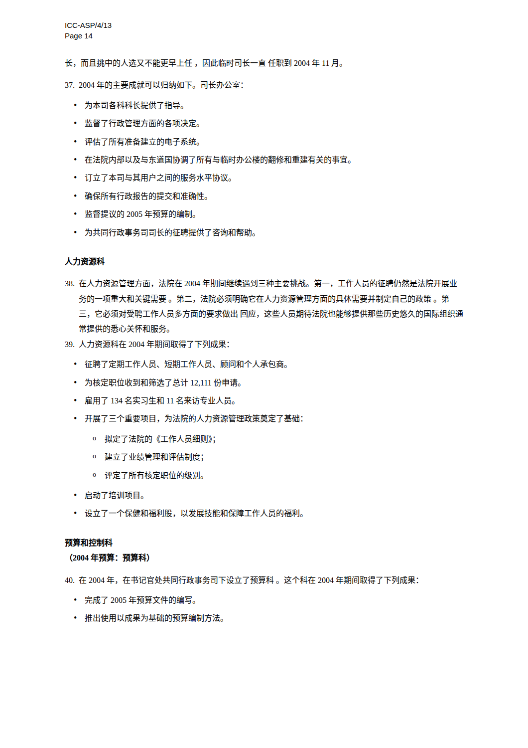ICC-ASP/4/13
Page 14
长，而且挑中的人选又不能更早上任 ，因此临时司长一直 任职到 2004 年 11 月。
37. 2004 年的主要成就可以归纳如下。司长办公室：
为本司各科科长提供了指导。
监督了行政管理方面的各项决定。
评估了所有准备建立的电子系统。
在法院内部以及与东道国协调了所有与临时办公楼的翻修和重建有关的事宜。
订立了本司与其用户之间的服务水平协议。
确保所有行政报告的提交和准确性。
监督提议的 2005 年预算的编制。
为共同行政事务司司长的征聘提供了咨询和帮助。
人力资源科
38. 在人力资源管理方面，法院在 2004 年期间继续遇到三种主要挑战。第一，工作人员的征聘仍然是法院开展业务的一项重大和关键需要 。第二，法院必须明确它在人力资源管理方面的具体需要并制定自己的政策 。第三，它必须对受聘工作人员多方面的要求做出 回应，这些人员期待法院也能够提供那些历史悠久的国际组织通常提供的悉心关怀和服务。
39. 人力资源科在 2004 年期间取得了下列成果：
征聘了定期工作人员、短期工作人员、顾问和个人承包商。
为核定职位收到和筛选了总计 12,111 份申请。
雇用了 134 名实习生和 11 名来访专业人员。
开展了三个重要项目，为法院的人力资源管理政策奠定了基础：
拟定了法院的《工作人员细则》；
建立了业绩管理和评估制度；
评定了所有核定职位的级别。
启动了培训项目。
设立了一个保健和福利股，以发展技能和保障工作人员的福利。
预算和控制科（2004 年预算：预算科）
40. 在 2004 年，在书记官处共同行政事务司下设立了预算科 。这个科在 2004 年期间取得了下列成果：
完成了 2005 年预算文件的编写。
推出使用以成果为基础的预算编制方法。